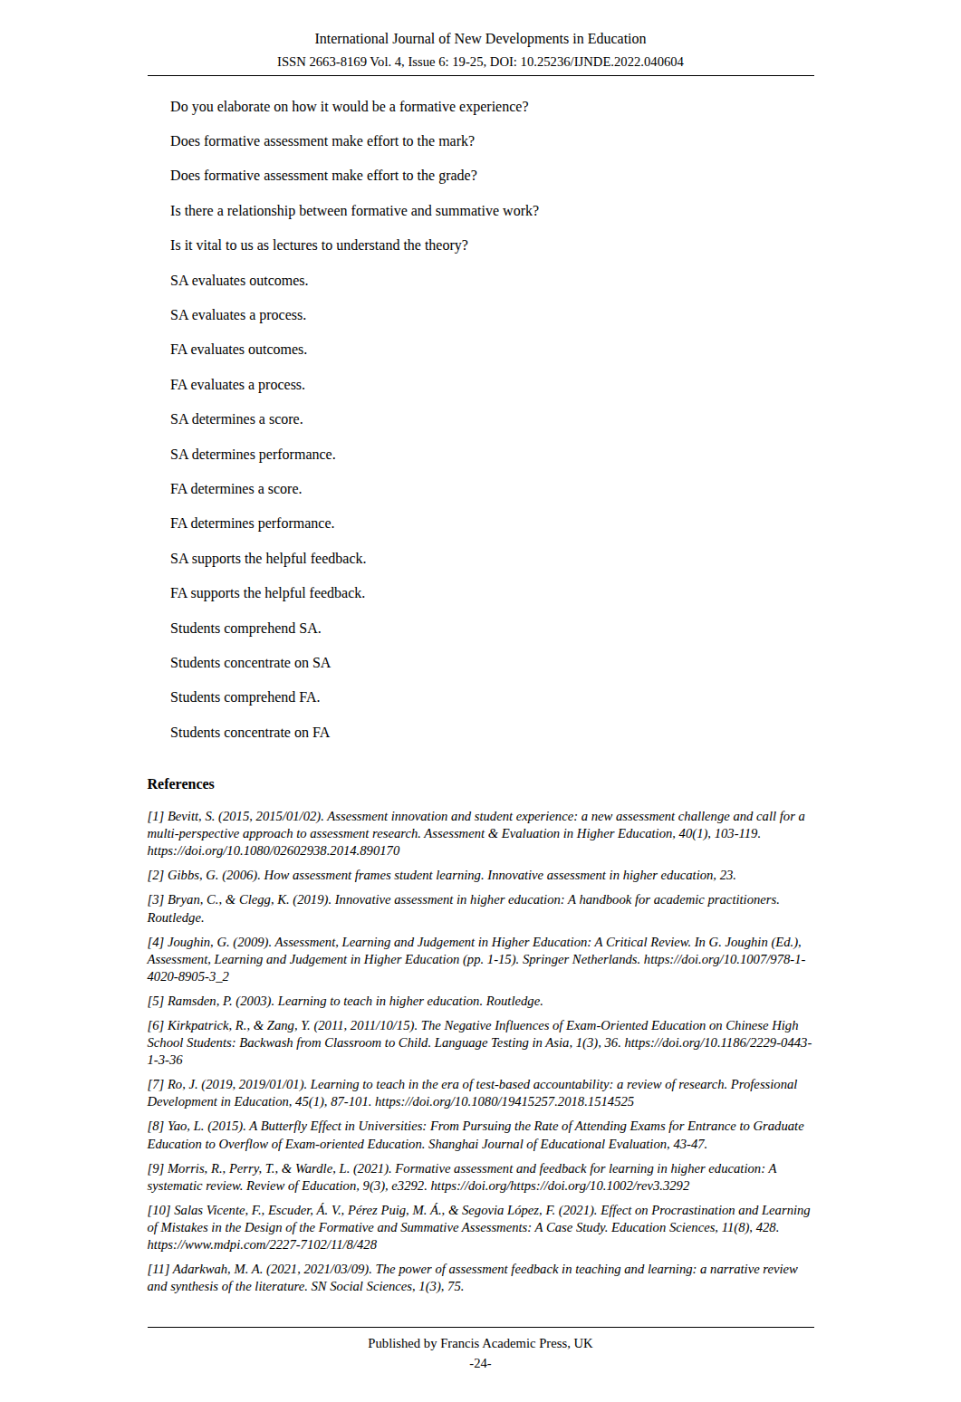International Journal of New Developments in Education
ISSN 2663-8169 Vol. 4, Issue 6: 19-25, DOI: 10.25236/IJNDE.2022.040604
Do you elaborate on how it would be a formative experience?
Does formative assessment make effort to the mark?
Does formative assessment make effort to the grade?
Is there a relationship between formative and summative work?
Is it vital to us as lectures to understand the theory?
SA evaluates outcomes.
SA evaluates a process.
FA evaluates outcomes.
FA evaluates a process.
SA determines a score.
SA determines performance.
FA determines a score.
FA determines performance.
SA supports the helpful feedback.
FA supports the helpful feedback.
Students comprehend SA.
Students concentrate on SA
Students comprehend FA.
Students concentrate on FA
References
[1] Bevitt, S. (2015, 2015/01/02). Assessment innovation and student experience: a new assessment challenge and call for a multi-perspective approach to assessment research. Assessment & Evaluation in Higher Education, 40(1), 103-119. https://doi.org/10.1080/02602938.2014.890170
[2] Gibbs, G. (2006). How assessment frames student learning. Innovative assessment in higher education, 23.
[3] Bryan, C., & Clegg, K. (2019). Innovative assessment in higher education: A handbook for academic practitioners. Routledge.
[4] Joughin, G. (2009). Assessment, Learning and Judgement in Higher Education: A Critical Review. In G. Joughin (Ed.), Assessment, Learning and Judgement in Higher Education (pp. 1-15). Springer Netherlands. https://doi.org/10.1007/978-1-4020-8905-3_2
[5] Ramsden, P. (2003). Learning to teach in higher education. Routledge.
[6] Kirkpatrick, R., & Zang, Y. (2011, 2011/10/15). The Negative Influences of Exam-Oriented Education on Chinese High School Students: Backwash from Classroom to Child. Language Testing in Asia, 1(3), 36. https://doi.org/10.1186/2229-0443-1-3-36
[7] Ro, J. (2019, 2019/01/01). Learning to teach in the era of test-based accountability: a review of research. Professional Development in Education, 45(1), 87-101. https://doi.org/10.1080/19415257.2018.1514525
[8] Yao, L. (2015). A Butterfly Effect in Universities: From Pursuing the Rate of Attending Exams for Entrance to Graduate Education to Overflow of Exam-oriented Education. Shanghai Journal of Educational Evaluation, 43-47.
[9] Morris, R., Perry, T., & Wardle, L. (2021). Formative assessment and feedback for learning in higher education: A systematic review. Review of Education, 9(3), e3292. https://doi.org/https://doi.org/10.1002/rev3.3292
[10] Salas Vicente, F., Escuder, Á. V., Pérez Puig, M. Á., & Segovia López, F. (2021). Effect on Procrastination and Learning of Mistakes in the Design of the Formative and Summative Assessments: A Case Study. Education Sciences, 11(8), 428. https://www.mdpi.com/2227-7102/11/8/428
[11] Adarkwah, M. A. (2021, 2021/03/09). The power of assessment feedback in teaching and learning: a narrative review and synthesis of the literature. SN Social Sciences, 1(3), 75.
Published by Francis Academic Press, UK
-24-